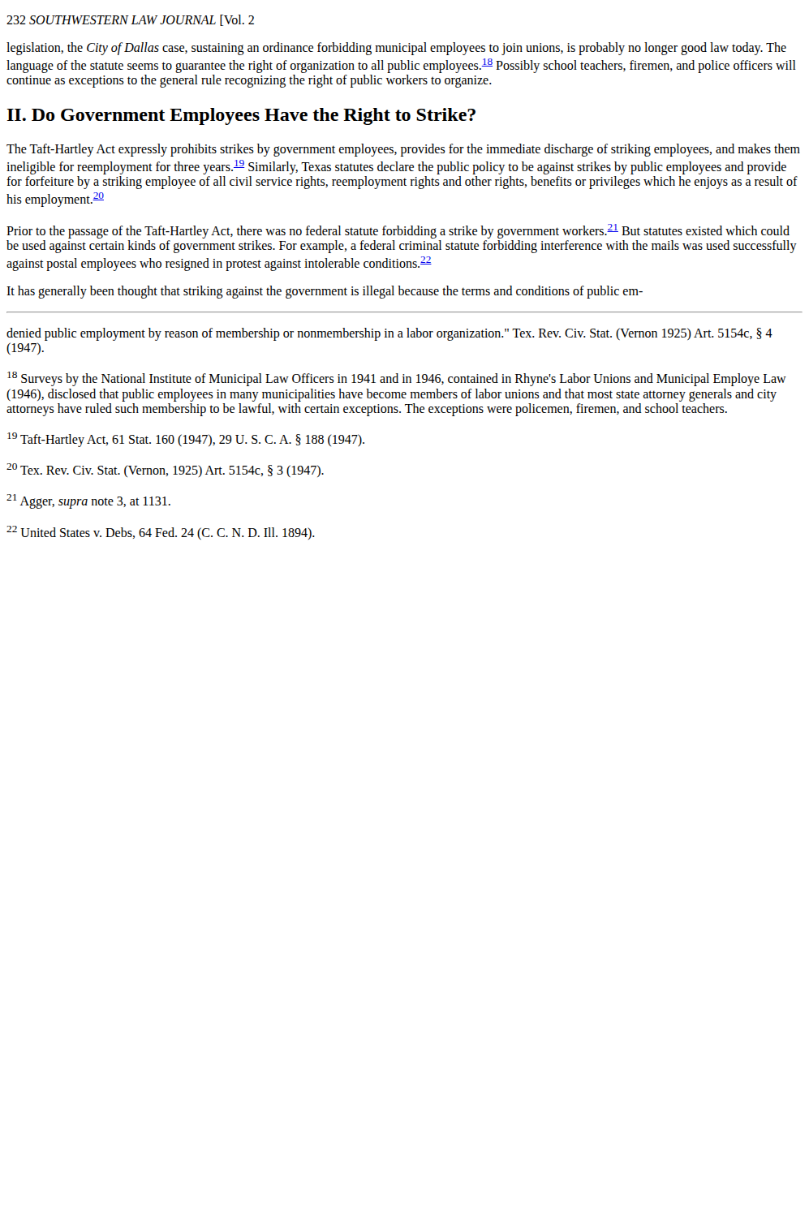232 SOUTHWESTERN LAW JOURNAL [Vol. 2
legislation, the City of Dallas case, sustaining an ordinance forbidding municipal employees to join unions, is probably no longer good law today. The language of the statute seems to guarantee the right of organization to all public employees.18 Possibly school teachers, firemen, and police officers will continue as exceptions to the general rule recognizing the right of public workers to organize.
II. Do Government Employees Have the Right to Strike?
The Taft-Hartley Act expressly prohibits strikes by government employees, provides for the immediate discharge of striking employees, and makes them ineligible for reemployment for three years.19 Similarly, Texas statutes declare the public policy to be against strikes by public employees and provide for forfeiture by a striking employee of all civil service rights, reemployment rights and other rights, benefits or privileges which he enjoys as a result of his employment.20
Prior to the passage of the Taft-Hartley Act, there was no federal statute forbidding a strike by government workers.21 But statutes existed which could be used against certain kinds of government strikes. For example, a federal criminal statute forbidding interference with the mails was used successfully against postal employees who resigned in protest against intolerable conditions.22
It has generally been thought that striking against the government is illegal because the terms and conditions of public em-
denied public employment by reason of membership or nonmembership in a labor organization." Tex. Rev. Civ. Stat. (Vernon 1925) Art. 5154c, § 4 (1947).
18 Surveys by the National Institute of Municipal Law Officers in 1941 and in 1946, contained in Rhyne's Labor Unions and Municipal Employe Law (1946), disclosed that public employees in many municipalities have become members of labor unions and that most state attorney generals and city attorneys have ruled such membership to be lawful, with certain exceptions. The exceptions were policemen, firemen, and school teachers.
19 Taft-Hartley Act, 61 Stat. 160 (1947), 29 U. S. C. A. § 188 (1947).
20 Tex. Rev. Civ. Stat. (Vernon, 1925) Art. 5154c, § 3 (1947).
21 Agger, supra note 3, at 1131.
22 United States v. Debs, 64 Fed. 24 (C. C. N. D. Ill. 1894).